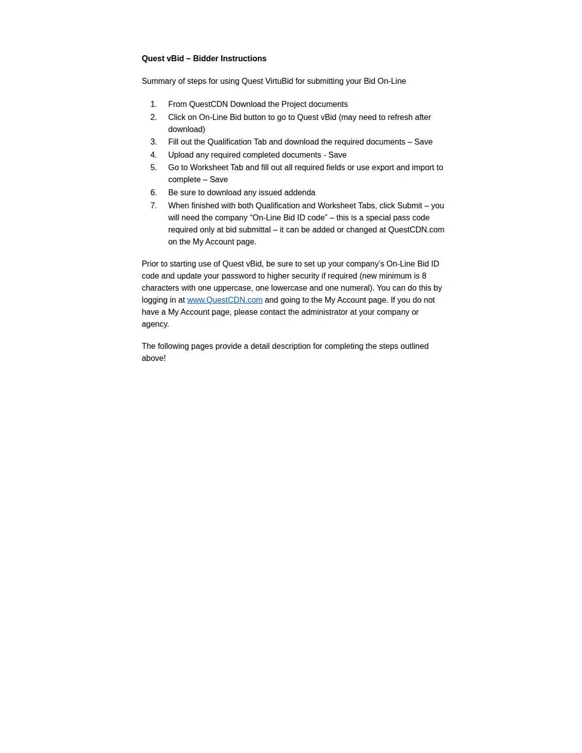Quest vBid – Bidder Instructions
Summary of steps for using Quest VirtuBid for submitting your Bid On-Line
From QuestCDN Download the Project documents
Click on On-Line Bid button to go to Quest vBid (may need to refresh after download)
Fill out the Qualification Tab and download the required documents – Save
Upload any required completed documents - Save
Go to Worksheet Tab and fill out all required fields or use export and import to complete – Save
Be sure to download any issued addenda
When finished with both Qualification and Worksheet Tabs, click Submit – you will need the company “On-Line Bid ID code” – this is a special pass code required only at bid submittal – it can be added or changed at QuestCDN.com on the My Account page.
Prior to starting use of Quest vBid, be sure to set up your company’s On-Line Bid ID code and update your password to higher security if required (new minimum is 8 characters with one uppercase, one lowercase and one numeral). You can do this by logging in at www.QuestCDN.com and going to the My Account page. If you do not have a My Account page, please contact the administrator at your company or agency.
The following pages provide a detail description for completing the steps outlined above!